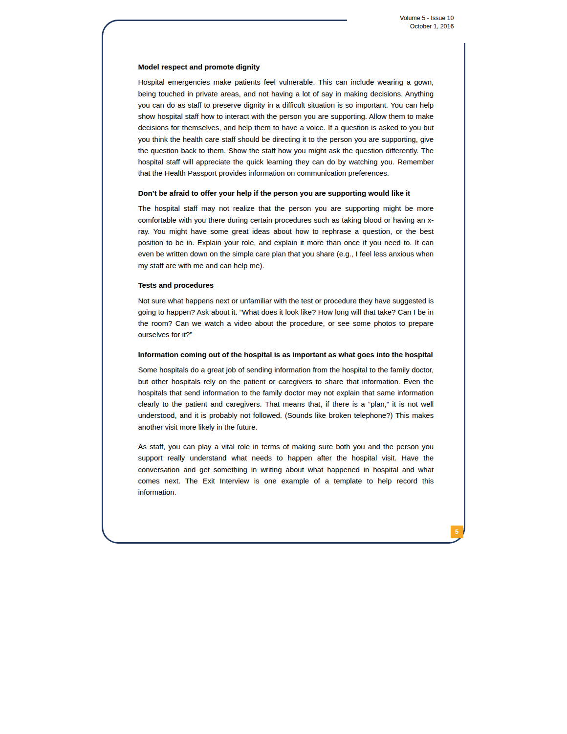Volume 5 - Issue 10
October 1, 2016
Model respect and promote dignity
Hospital emergencies make patients feel vulnerable. This can include wearing a gown, being touched in private areas, and not having a lot of say in making decisions. Anything you can do as staff to preserve dignity in a difficult situation is so important. You can help show hospital staff how to interact with the person you are supporting. Allow them to make decisions for themselves, and help them to have a voice. If a question is asked to you but you think the health care staff should be directing it to the person you are supporting, give the question back to them. Show the staff how you might ask the question differently. The hospital staff will appreciate the quick learning they can do by watching you. Remember that the Health Passport provides information on communication preferences.
Don’t be afraid to offer your help if the person you are supporting would like it
The hospital staff may not realize that the person you are supporting might be more comfortable with you there during certain procedures such as taking blood or having an x-ray. You might have some great ideas about how to rephrase a question, or the best position to be in. Explain your role, and explain it more than once if you need to. It can even be written down on the simple care plan that you share (e.g., I feel less anxious when my staff are with me and can help me).
Tests and procedures
Not sure what happens next or unfamiliar with the test or procedure they have suggested is going to happen? Ask about it. “What does it look like? How long will that take? Can I be in the room? Can we watch a video about the procedure, or see some photos to prepare ourselves for it?”
Information coming out of the hospital is as important as what goes into the hospital
Some hospitals do a great job of sending information from the hospital to the family doctor, but other hospitals rely on the patient or caregivers to share that information. Even the hospitals that send information to the family doctor may not explain that same information clearly to the patient and caregivers. That means that, if there is a “plan,” it is not well understood, and it is probably not followed. (Sounds like broken telephone?) This makes another visit more likely in the future.
As staff, you can play a vital role in terms of making sure both you and the person you support really understand what needs to happen after the hospital visit. Have the conversation and get something in writing about what happened in hospital and what comes next. The Exit Interview is one example of a template to help record this information.
5